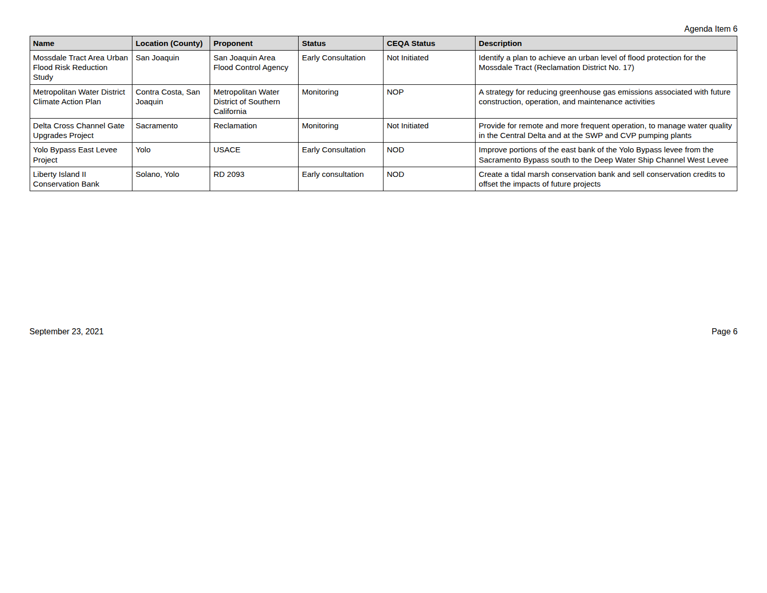Agenda Item 6
| Name | Location (County) | Proponent | Status | CEQA Status | Description |
| --- | --- | --- | --- | --- | --- |
| Mossdale Tract Area Urban Flood Risk Reduction Study | San Joaquin | San Joaquin Area Flood Control Agency | Early Consultation | Not Initiated | Identify a plan to achieve an urban level of flood protection for the Mossdale Tract (Reclamation District No. 17) |
| Metropolitan Water District Climate Action Plan | Contra Costa, San Joaquin | Metropolitan Water District of Southern California | Monitoring | NOP | A strategy for reducing greenhouse gas emissions associated with future construction, operation, and maintenance activities |
| Delta Cross Channel Gate Upgrades Project | Sacramento | Reclamation | Monitoring | Not Initiated | Provide for remote and more frequent operation, to manage water quality in the Central Delta and at the SWP and CVP pumping plants |
| Yolo Bypass East Levee Project | Yolo | USACE | Early Consultation | NOD | Improve portions of the east bank of the Yolo Bypass levee from the Sacramento Bypass south to the Deep Water Ship Channel West Levee |
| Liberty Island II Conservation Bank | Solano, Yolo | RD 2093 | Early consultation | NOD | Create a tidal marsh conservation bank and sell conservation credits to offset the impacts of future projects |
September 23, 2021 Page 6